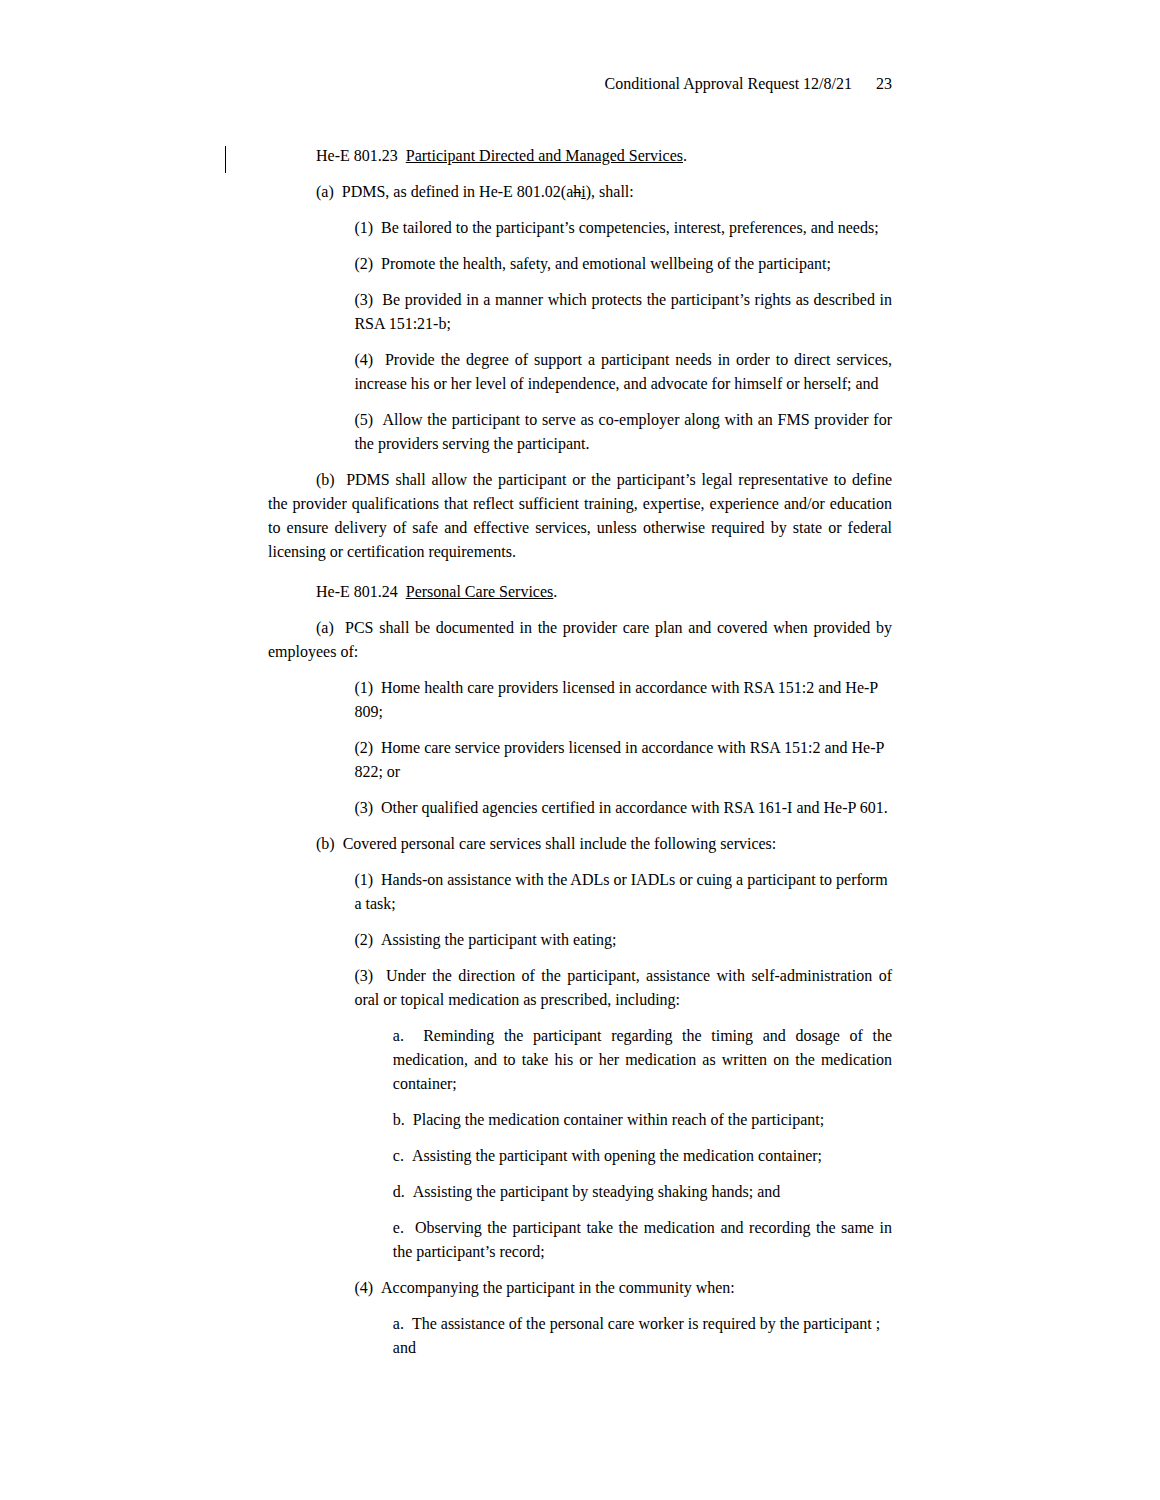Conditional Approval Request 12/8/2123
He-E 801.23 Participant Directed and Managed Services.
(a) PDMS, as defined in He-E 801.02(ahi), shall:
(1) Be tailored to the participant’s competencies, interest, preferences, and needs;
(2) Promote the health, safety, and emotional wellbeing of the participant;
(3) Be provided in a manner which protects the participant’s rights as described in RSA 151:21-b;
(4) Provide the degree of support a participant needs in order to direct services, increase his or her level of independence, and advocate for himself or herself; and
(5) Allow the participant to serve as co-employer along with an FMS provider for the providers serving the participant.
(b) PDMS shall allow the participant or the participant’s legal representative to define the provider qualifications that reflect sufficient training, expertise, experience and/or education to ensure delivery of safe and effective services, unless otherwise required by state or federal licensing or certification requirements.
He-E 801.24 Personal Care Services.
(a) PCS shall be documented in the provider care plan and covered when provided by employees of:
(1) Home health care providers licensed in accordance with RSA 151:2 and He-P 809;
(2) Home care service providers licensed in accordance with RSA 151:2 and He-P 822; or
(3) Other qualified agencies certified in accordance with RSA 161-I and He-P 601.
(b) Covered personal care services shall include the following services:
(1) Hands-on assistance with the ADLs or IADLs or cuing a participant to perform a task;
(2) Assisting the participant with eating;
(3) Under the direction of the participant, assistance with self-administration of oral or topical medication as prescribed, including:
a. Reminding the participant regarding the timing and dosage of the medication, and to take his or her medication as written on the medication container;
b. Placing the medication container within reach of the participant;
c. Assisting the participant with opening the medication container;
d. Assisting the participant by steadying shaking hands; and
e. Observing the participant take the medication and recording the same in the participant’s record;
(4) Accompanying the participant in the community when:
a. The assistance of the personal care worker is required by the participant ; and